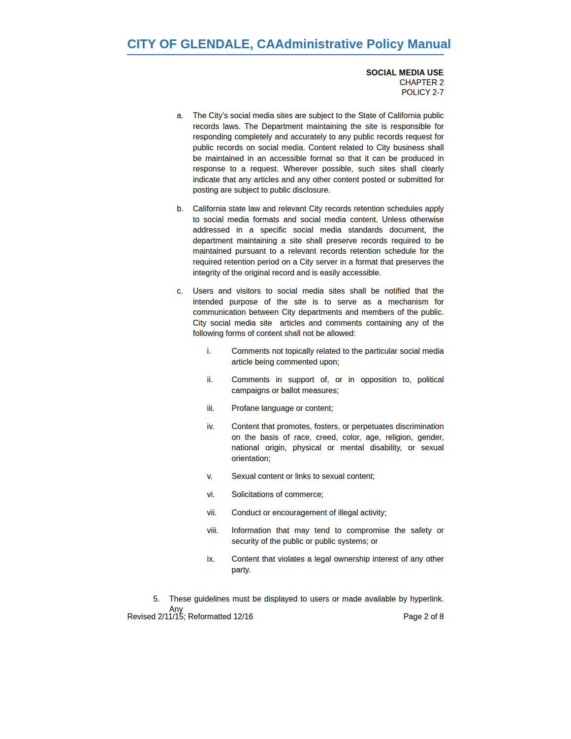CITY OF GLENDALE, CA Administrative Policy Manual
SOCIAL MEDIA USE
CHAPTER 2
POLICY 2-7
a. The City’s social media sites are subject to the State of California public records laws. The Department maintaining the site is responsible for responding completely and accurately to any public records request for public records on social media. Content related to City business shall be maintained in an accessible format so that it can be produced in response to a request. Wherever possible, such sites shall clearly indicate that any articles and any other content posted or submitted for posting are subject to public disclosure.
b. California state law and relevant City records retention schedules apply to social media formats and social media content. Unless otherwise addressed in a specific social media standards document, the department maintaining a site shall preserve records required to be maintained pursuant to a relevant records retention schedule for the required retention period on a City server in a format that preserves the integrity of the original record and is easily accessible.
c. Users and visitors to social media sites shall be notified that the intended purpose of the site is to serve as a mechanism for communication between City departments and members of the public. City social media site articles and comments containing any of the following forms of content shall not be allowed:
i. Comments not topically related to the particular social media article being commented upon;
ii. Comments in support of, or in opposition to, political campaigns or ballot measures;
iii. Profane language or content;
iv. Content that promotes, fosters, or perpetuates discrimination on the basis of race, creed, color, age, religion, gender, national origin, physical or mental disability, or sexual orientation;
v. Sexual content or links to sexual content;
vi. Solicitations of commerce;
vii. Conduct or encouragement of illegal activity;
viii. Information that may tend to compromise the safety or security of the public or public systems; or
ix. Content that violates a legal ownership interest of any other party.
5. These guidelines must be displayed to users or made available by hyperlink. Any
Revised 2/11/15; Reformatted 12/16 Page 2 of 8